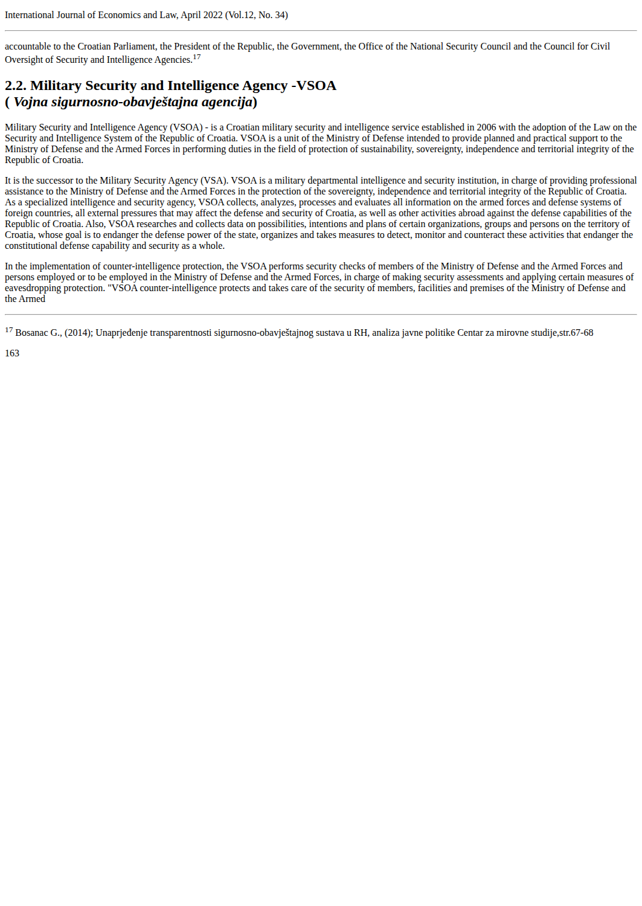International Journal of Economics and Law, April 2022 (Vol.12, No. 34)
accountable to the Croatian Parliament, the President of the Republic, the Government, the Office of the National Security Council and the Council for Civil Oversight of Security and Intelligence Agencies.17
2.2. Military Security and Intelligence Agency -VSOA
( Vojna sigurnosno-obavještajna agencija)
Military Security and Intelligence Agency (VSOA) - is a Croatian military security and intelligence service established in 2006 with the adoption of the Law on the Security and Intelligence System of the Republic of Croatia. VSOA is a unit of the Ministry of Defense intended to provide planned and practical support to the Ministry of Defense and the Armed Forces in performing duties in the field of protection of sustainability, sovereignty, independence and territorial integrity of the Republic of Croatia.
It is the successor to the Military Security Agency (VSA). VSOA is a military departmental intelligence and security institution, in charge of providing professional assistance to the Ministry of Defense and the Armed Forces in the protection of the sovereignty, independence and territorial integrity of the Republic of Croatia. As a specialized intelligence and security agency, VSOA collects, analyzes, processes and evaluates all information on the armed forces and defense systems of foreign countries, all external pressures that may affect the defense and security of Croatia, as well as other activities abroad against the defense capabilities of the Republic of Croatia. Also, VSOA researches and collects data on possibilities, intentions and plans of certain organizations, groups and persons on the territory of Croatia, whose goal is to endanger the defense power of the state, organizes and takes measures to detect, monitor and counteract these activities that endanger the constitutional defense capability and security as a whole.
In the implementation of counter-intelligence protection, the VSOA performs security checks of members of the Ministry of Defense and the Armed Forces and persons employed or to be employed in the Ministry of Defense and the Armed Forces, in charge of making security assessments and applying certain measures of eavesdropping protection. "VSOA counter-intelligence protects and takes care of the security of members, facilities and premises of the Ministry of Defense and the Armed
17 Bosanac G., (2014); Unaprjeđenje transparentnosti sigurnosno-obavještajnog sustava u RH, analiza javne politike Centar za mirovne studije,str.67-68
163